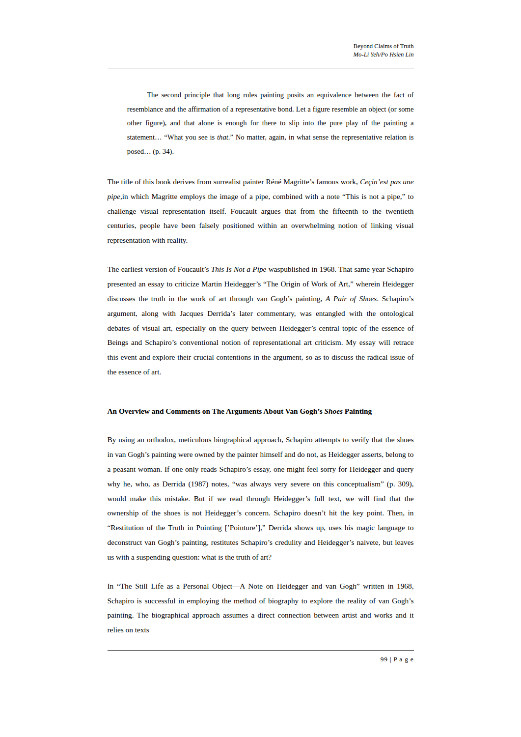Beyond Claims of Truth Mo-Li Yeh/Po Hsien Lin
The second principle that long rules painting posits an equivalence between the fact of resemblance and the affirmation of a representative bond. Let a figure resemble an object (or some other figure), and that alone is enough for there to slip into the pure play of the painting a statement… “What you see is that.” No matter, again, in what sense the representative relation is posed… (p. 34).
The title of this book derives from surrealist painter Réné Magritte’s famous work, Ceçin’est pas une pipe,in which Magritte employs the image of a pipe, combined with a note “This is not a pipe,” to challenge visual representation itself. Foucault argues that from the fifteenth to the twentieth centuries, people have been falsely positioned within an overwhelming notion of linking visual representation with reality.
The earliest version of Foucault’s This Is Not a Pipe waspublished in 1968. That same year Schapiro presented an essay to criticize Martin Heidegger’s “The Origin of Work of Art,” wherein Heidegger discusses the truth in the work of art through van Gogh’s painting, A Pair of Shoes. Schapiro’s argument, along with Jacques Derrida’s later commentary, was entangled with the ontological debates of visual art, especially on the query between Heidegger’s central topic of the essence of Beings and Schapiro’s conventional notion of representational art criticism. My essay will retrace this event and explore their crucial contentions in the argument, so as to discuss the radical issue of the essence of art.
An Overview and Comments on The Arguments About Van Gogh’s Shoes Painting
By using an orthodox, meticulous biographical approach, Schapiro attempts to verify that the shoes in van Gogh’s painting were owned by the painter himself and do not, as Heidegger asserts, belong to a peasant woman. If one only reads Schapiro’s essay, one might feel sorry for Heidegger and query why he, who, as Derrida (1987) notes, “was always very severe on this conceptualism” (p. 309), would make this mistake. But if we read through Heidegger’s full text, we will find that the ownership of the shoes is not Heidegger’s concern. Schapiro doesn’t hit the key point. Then, in “Restitution of the Truth in Pointing [’Pointure’],” Derrida shows up, uses his magic language to deconstruct van Gogh’s painting, restitutes Schapiro’s credulity and Heidegger’s naivete, but leaves us with a suspending question: what is the truth of art?
In “The Still Life as a Personal Object—A Note on Heidegger and van Gogh” written in 1968, Schapiro is successful in employing the method of biography to explore the reality of van Gogh’s painting. The biographical approach assumes a direct connection between artist and works and it relies on texts
99 | P a g e